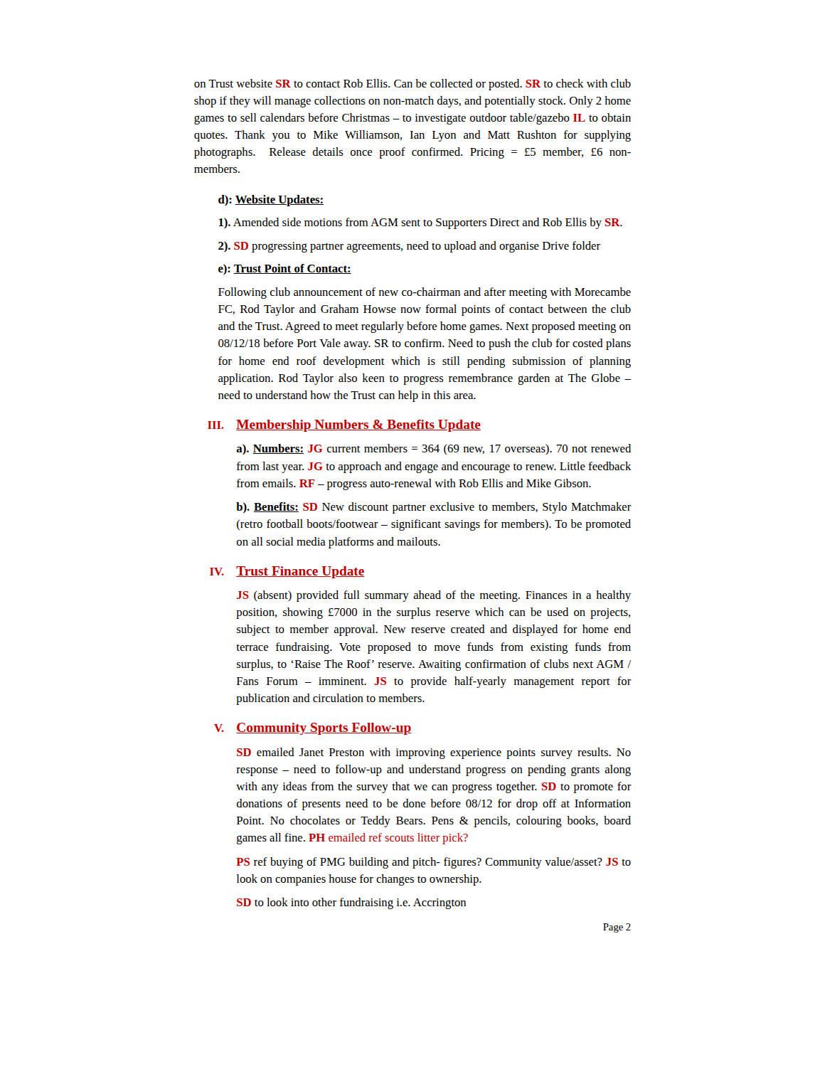on Trust website SR to contact Rob Ellis. Can be collected or posted. SR to check with club shop if they will manage collections on non-match days, and potentially stock. Only 2 home games to sell calendars before Christmas – to investigate outdoor table/gazebo IL to obtain quotes. Thank you to Mike Williamson, Ian Lyon and Matt Rushton for supplying photographs. Release details once proof confirmed. Pricing = £5 member, £6 non-members.
d): Website Updates:
1). Amended side motions from AGM sent to Supporters Direct and Rob Ellis by SR.
2). SD progressing partner agreements, need to upload and organise Drive folder
e): Trust Point of Contact:
Following club announcement of new co-chairman and after meeting with Morecambe FC, Rod Taylor and Graham Howse now formal points of contact between the club and the Trust. Agreed to meet regularly before home games. Next proposed meeting on 08/12/18 before Port Vale away. SR to confirm. Need to push the club for costed plans for home end roof development which is still pending submission of planning application. Rod Taylor also keen to progress remembrance garden at The Globe – need to understand how the Trust can help in this area.
III. Membership Numbers & Benefits Update
a). Numbers: JG current members = 364 (69 new, 17 overseas). 70 not renewed from last year. JG to approach and engage and encourage to renew. Little feedback from emails. RF – progress auto-renewal with Rob Ellis and Mike Gibson.
b). Benefits: SD New discount partner exclusive to members, Stylo Matchmaker (retro football boots/footwear – significant savings for members). To be promoted on all social media platforms and mailouts.
IV. Trust Finance Update
JS (absent) provided full summary ahead of the meeting. Finances in a healthy position, showing £7000 in the surplus reserve which can be used on projects, subject to member approval. New reserve created and displayed for home end terrace fundraising. Vote proposed to move funds from existing funds from surplus, to ‘Raise The Roof’ reserve. Awaiting confirmation of clubs next AGM / Fans Forum – imminent. JS to provide half-yearly management report for publication and circulation to members.
V. Community Sports Follow-up
SD emailed Janet Preston with improving experience points survey results. No response – need to follow-up and understand progress on pending grants along with any ideas from the survey that we can progress together. SD to promote for donations of presents need to be done before 08/12 for drop off at Information Point. No chocolates or Teddy Bears. Pens & pencils, colouring books, board games all fine. PH emailed ref scouts litter pick?
PS ref buying of PMG building and pitch- figures? Community value/asset? JS to look on companies house for changes to ownership.
SD to look into other fundraising i.e. Accrington
Page 2